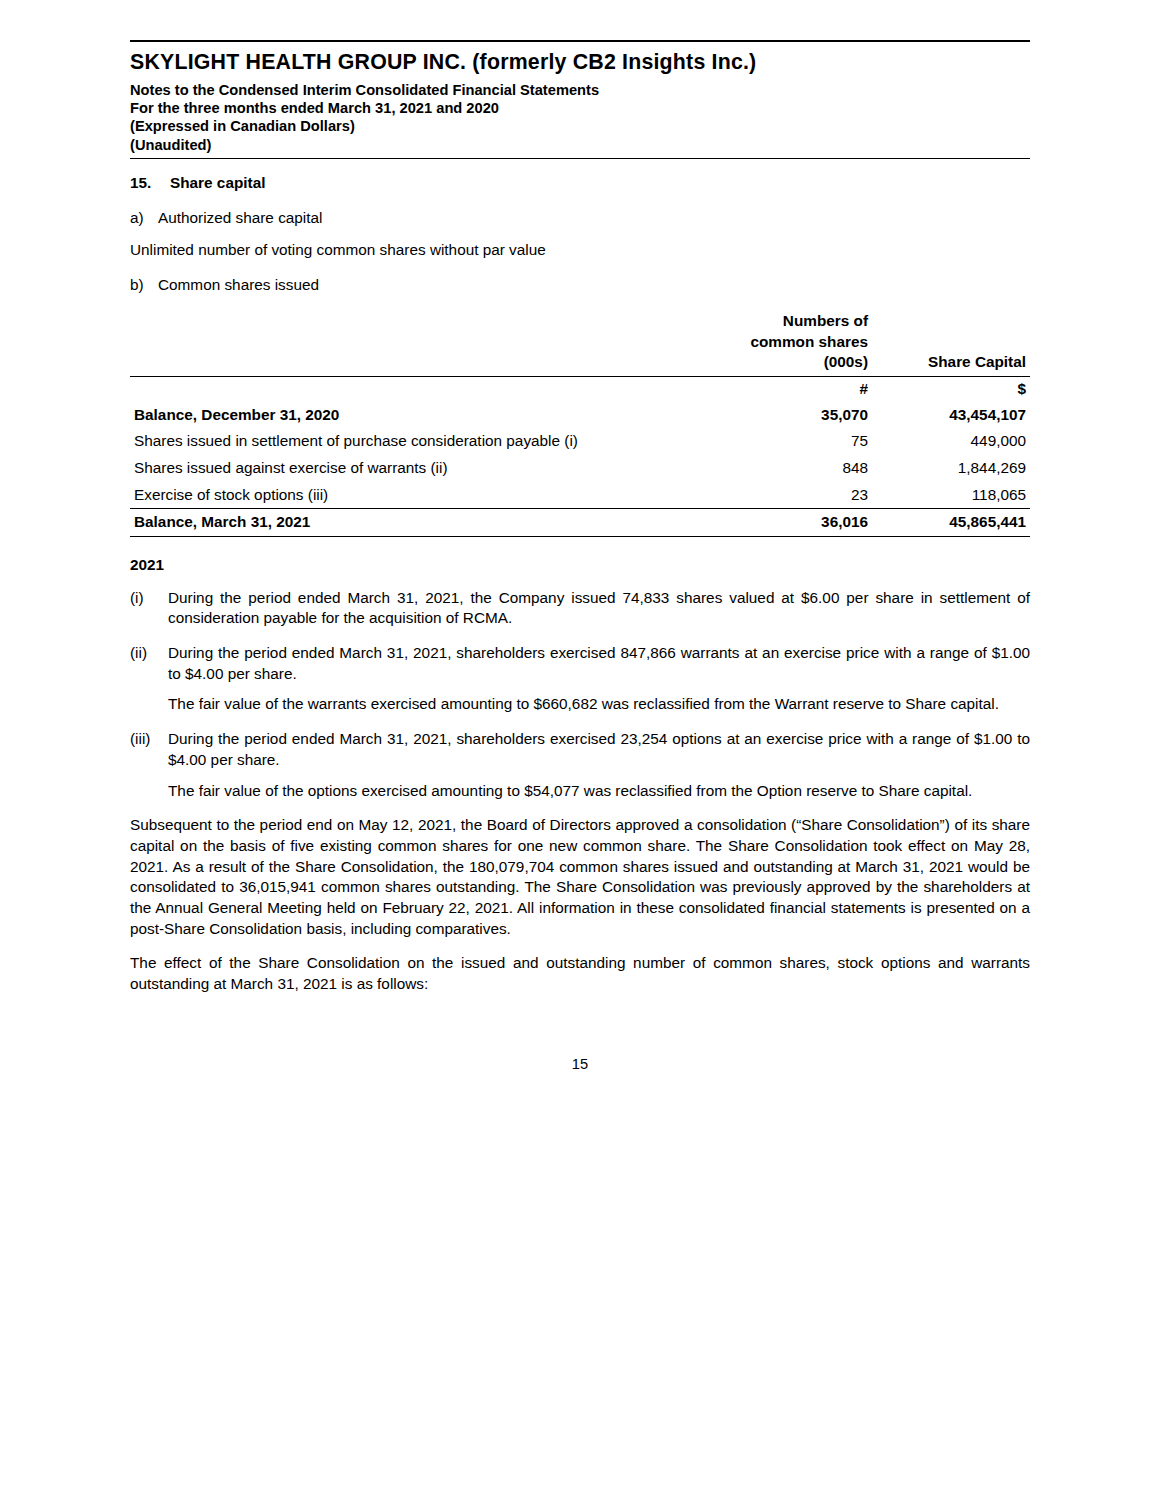SKYLIGHT HEALTH GROUP INC. (formerly CB2 Insights Inc.)
Notes to the Condensed Interim Consolidated Financial Statements
For the three months ended March 31, 2021 and 2020
(Expressed in Canadian Dollars)
(Unaudited)
15. Share capital
a) Authorized share capital
Unlimited number of voting common shares without par value
b) Common shares issued
| | Numbers of common shares (000s) | Share Capital |
| --- | --- | --- |
| | # | $ |
| Balance, December 31, 2020 | 35,070 | 43,454,107 |
| Shares issued in settlement of purchase consideration payable (i) | 75 | 449,000 |
| Shares issued against exercise of warrants (ii) | 848 | 1,844,269 |
| Exercise of stock options (iii) | 23 | 118,065 |
| Balance, March 31, 2021 | 36,016 | 45,865,441 |
2021
(i) During the period ended March 31, 2021, the Company issued 74,833 shares valued at $6.00 per share in settlement of consideration payable for the acquisition of RCMA.
(ii) During the period ended March 31, 2021, shareholders exercised 847,866 warrants at an exercise price with a range of $1.00 to $4.00 per share.
The fair value of the warrants exercised amounting to $660,682 was reclassified from the Warrant reserve to Share capital.
(iii) During the period ended March 31, 2021, shareholders exercised 23,254 options at an exercise price with a range of $1.00 to $4.00 per share.
The fair value of the options exercised amounting to $54,077 was reclassified from the Option reserve to Share capital.
Subsequent to the period end on May 12, 2021, the Board of Directors approved a consolidation (“Share Consolidation”) of its share capital on the basis of five existing common shares for one new common share. The Share Consolidation took effect on May 28, 2021. As a result of the Share Consolidation, the 180,079,704 common shares issued and outstanding at March 31, 2021 would be consolidated to 36,015,941 common shares outstanding. The Share Consolidation was previously approved by the shareholders at the Annual General Meeting held on February 22, 2021. All information in these consolidated financial statements is presented on a post-Share Consolidation basis, including comparatives.
The effect of the Share Consolidation on the issued and outstanding number of common shares, stock options and warrants outstanding at March 31, 2021 is as follows:
15